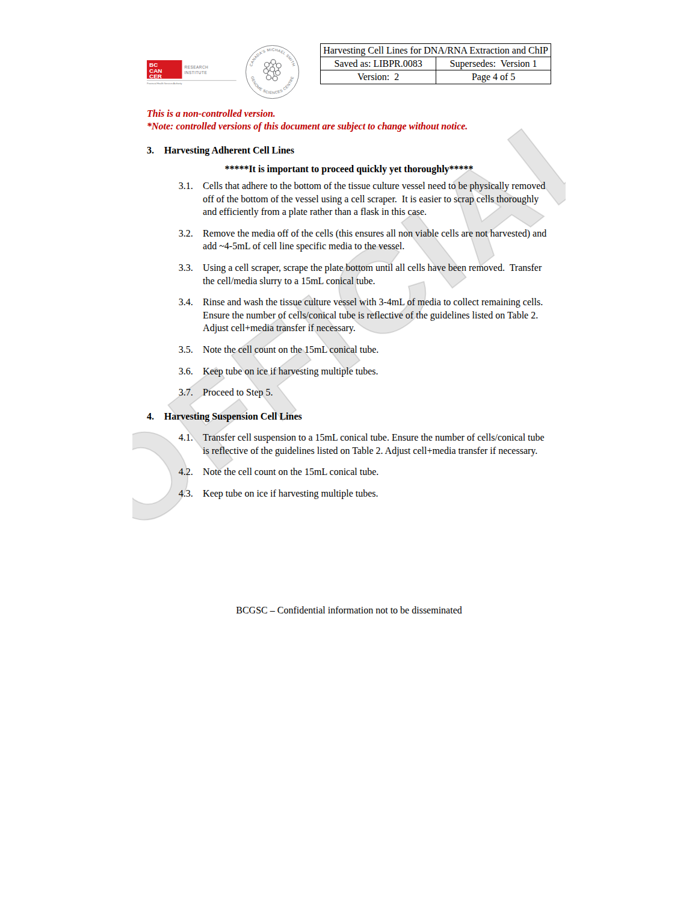OFFICIAL
BC CAN CER RESEARCH INSTITUTE Provincial Health Services Authority CANADA'S MICHAEL SMITH GENOME SCIENCES CENTRE
| Harvesting Cell Lines for DNA/RNA Extraction and ChIP |
| Saved as: LIBPR.0083 | Supersedes: Version 1 |
| Version: 2 | Page 4 of 5 |
This is a non-controlled version.
*Note: controlled versions of this document are subject to change without notice.
3. Harvesting Adherent Cell Lines
*****It is important to proceed quickly yet thoroughly*****
3.1. Cells that adhere to the bottom of the tissue culture vessel need to be physically removed off of the bottom of the vessel using a cell scraper. It is easier to scrap cells thoroughly and efficiently from a plate rather than a flask in this case.
3.2. Remove the media off of the cells (this ensures all non viable cells are not harvested) and add ~4-5mL of cell line specific media to the vessel.
3.3. Using a cell scraper, scrape the plate bottom until all cells have been removed. Transfer the cell/media slurry to a 15mL conical tube.
3.4. Rinse and wash the tissue culture vessel with 3-4mL of media to collect remaining cells. Ensure the number of cells/conical tube is reflective of the guidelines listed on Table 2. Adjust cell+media transfer if necessary.
3.5. Note the cell count on the 15mL conical tube.
3.6. Keep tube on ice if harvesting multiple tubes.
3.7. Proceed to Step 5.
4. Harvesting Suspension Cell Lines
4.1. Transfer cell suspension to a 15mL conical tube. Ensure the number of cells/conical tube is reflective of the guidelines listed on Table 2. Adjust cell+media transfer if necessary.
4.2. Note the cell count on the 15mL conical tube.
4.3. Keep tube on ice if harvesting multiple tubes.
BCGSC – Confidential information not to be disseminated